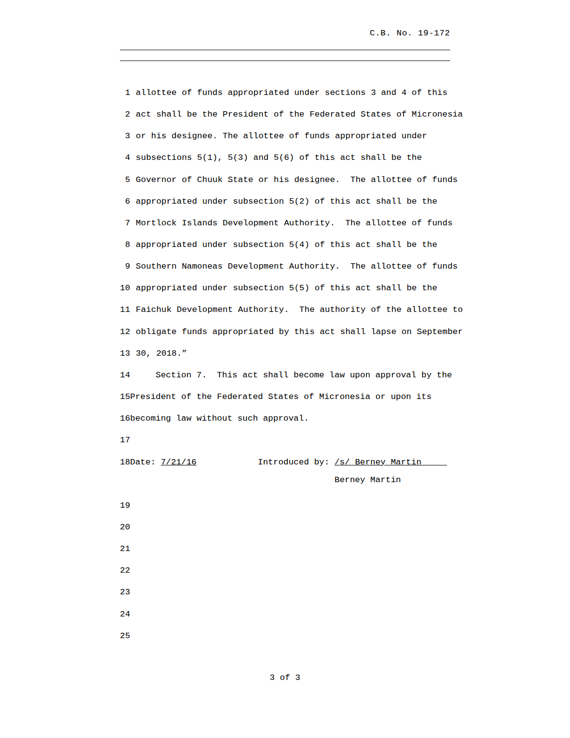C.B. No. 19-172
| 1 | allottee of funds appropriated under sections 3 and 4 of this |
| 2 | act shall be the President of the Federated States of Micronesia |
| 3 | or his designee. The allottee of funds appropriated under |
| 4 | subsections 5(1), 5(3) and 5(6) of this act shall be the |
| 5 | Governor of Chuuk State or his designee. The allottee of funds |
| 6 | appropriated under subsection 5(2) of this act shall be the |
| 7 | Mortlock Islands Development Authority. The allottee of funds |
| 8 | appropriated under subsection 5(4) of this act shall be the |
| 9 | Southern Namoneas Development Authority. The allottee of funds |
| 10 | appropriated under subsection 5(5) of this act shall be the |
| 11 | Faichuk Development Authority. The authority of the allottee to |
| 12 | obligate funds appropriated by this act shall lapse on September |
| 13 | 30, 2018.” |
| 14 | Section 7. This act shall become law upon approval by the |
| 15 | President of the Federated States of Micronesia or upon its |
| 16 | becoming law without such approval. |
| 17 | |
| 18 | Date: 7/21/16 Introduced by: /s/ Berney Martin |
| | Berney Martin |
| 19 | |
| 20 | |
| 21 | |
| 22 | |
| 23 | |
| 24 | |
| 25 | |
3 of 3